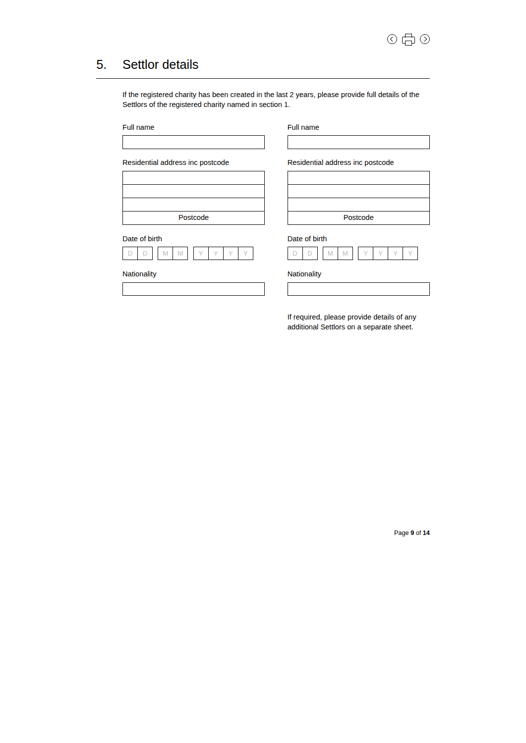5. Settlor details
If the registered charity has been created in the last 2 years, please provide full details of the Settlors of the registered charity named in section 1.
Full name
Residential address inc postcode
Postcode
Date of birth
D
D
M
M
Y
Y
Y
Y
Nationality
Full name
Residential address inc postcode
Postcode
Date of birth
D
D
M
M
Y
Y
Y
Y
Nationality
If required, please provide details of any additional Settlors on a separate sheet.
Page 9 of 14